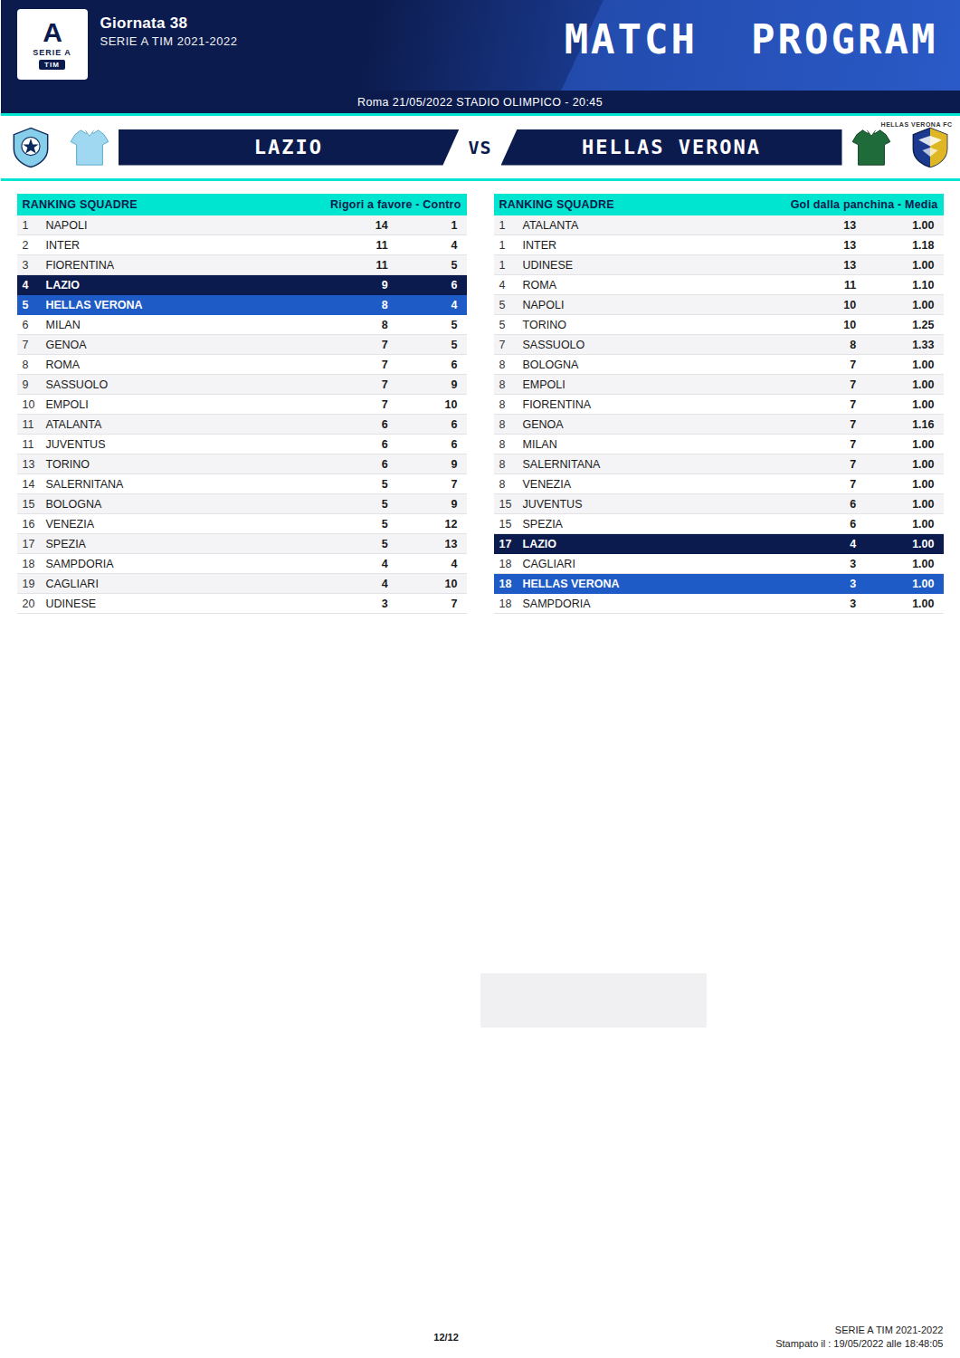A
SERIE A
TIM
Giornata 38
SERIE A TIM 2021-2022
MATCH PROGRAM
Roma 21/05/2022 STADIO OLIMPICO - 20:45
LAZIO
VS
HELLAS VERONA
HELLAS VERONA FC
| RANKING SQUADRE | Rigori a favore - Contro |
| --- | --- |
| 1 | NAPOLI | 14 | 1 |
| 2 | INTER | 11 | 4 |
| 3 | FIORENTINA | 11 | 5 |
| 4 | LAZIO | 9 | 6 |
| 5 | HELLAS VERONA | 8 | 4 |
| 6 | MILAN | 8 | 5 |
| 7 | GENOA | 7 | 5 |
| 8 | ROMA | 7 | 6 |
| 9 | SASSUOLO | 7 | 9 |
| 10 | EMPOLI | 7 | 10 |
| 11 | ATALANTA | 6 | 6 |
| 11 | JUVENTUS | 6 | 6 |
| 13 | TORINO | 6 | 9 |
| 14 | SALERNITANA | 5 | 7 |
| 15 | BOLOGNA | 5 | 9 |
| 16 | VENEZIA | 5 | 12 |
| 17 | SPEZIA | 5 | 13 |
| 18 | SAMPDORIA | 4 | 4 |
| 19 | CAGLIARI | 4 | 10 |
| 20 | UDINESE | 3 | 7 |
| RANKING SQUADRE | Gol dalla panchina - Media |
| --- | --- |
| 1 | ATALANTA | 13 | 1.00 |
| 1 | INTER | 13 | 1.18 |
| 1 | UDINESE | 13 | 1.00 |
| 4 | ROMA | 11 | 1.10 |
| 5 | NAPOLI | 10 | 1.00 |
| 5 | TORINO | 10 | 1.25 |
| 7 | SASSUOLO | 8 | 1.33 |
| 8 | BOLOGNA | 7 | 1.00 |
| 8 | EMPOLI | 7 | 1.00 |
| 8 | FIORENTINA | 7 | 1.00 |
| 8 | GENOA | 7 | 1.16 |
| 8 | MILAN | 7 | 1.00 |
| 8 | SALERNITANA | 7 | 1.00 |
| 8 | VENEZIA | 7 | 1.00 |
| 15 | JUVENTUS | 6 | 1.00 |
| 15 | SPEZIA | 6 | 1.00 |
| 17 | LAZIO | 4 | 1.00 |
| 18 | CAGLIARI | 3 | 1.00 |
| 18 | HELLAS VERONA | 3 | 1.00 |
| 18 | SAMPDORIA | 3 | 1.00 |
12/12
SERIE A TIM 2021-2022
Stampato il : 19/05/2022 alle 18:48:05